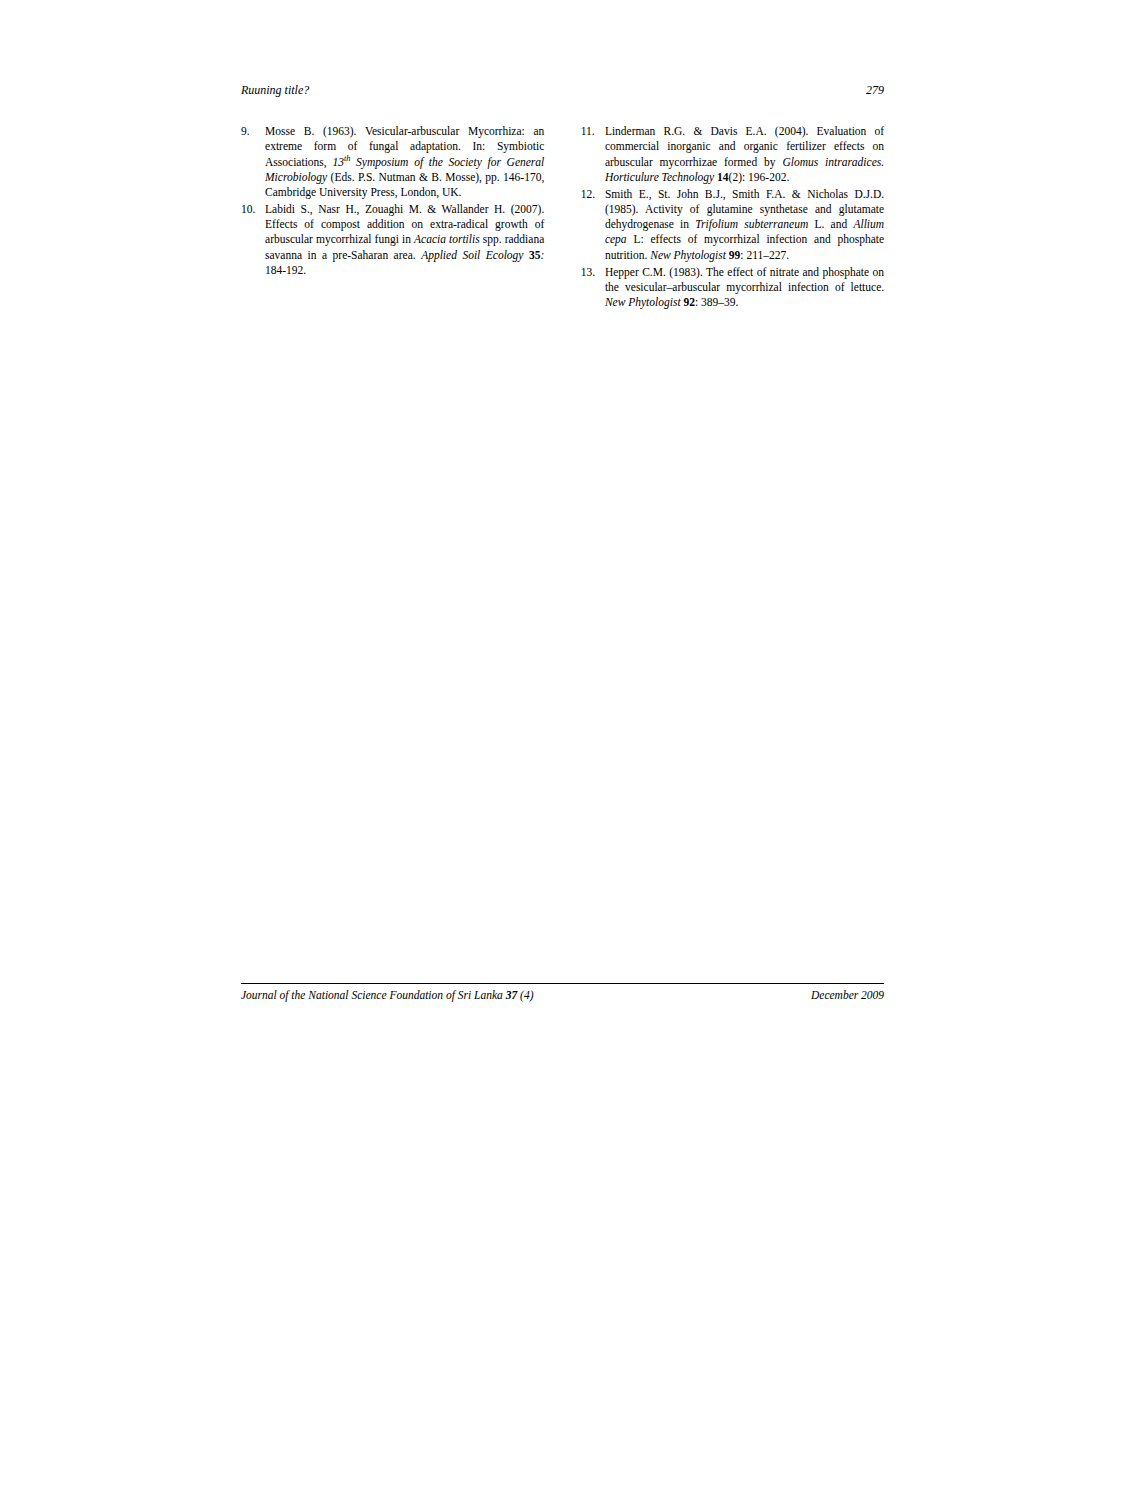Ruuning title? 279
9. Mosse B. (1963). Vesicular-arbuscular Mycorrhiza: an extreme form of fungal adaptation. In: Symbiotic Associations, 13th Symposium of the Society for General Microbiology (Eds. P.S. Nutman & B. Mosse), pp. 146-170, Cambridge University Press, London, UK.
10. Labidi S., Nasr H., Zouaghi M. & Wallander H. (2007). Effects of compost addition on extra-radical growth of arbuscular mycorrhizal fungi in Acacia tortilis spp. raddiana savanna in a pre-Saharan area. Applied Soil Ecology 35: 184-192.
11. Linderman R.G. & Davis E.A. (2004). Evaluation of commercial inorganic and organic fertilizer effects on arbuscular mycorrhizae formed by Glomus intraradices. Horticulure Technology 14(2): 196-202.
12. Smith E., St. John B.J., Smith F.A. & Nicholas D.J.D. (1985). Activity of glutamine synthetase and glutamate dehydrogenase in Trifolium subterraneum L. and Allium cepa L: effects of mycorrhizal infection and phosphate nutrition. New Phytologist 99: 211–227.
13. Hepper C.M. (1983). The effect of nitrate and phosphate on the vesicular–arbuscular mycorrhizal infection of lettuce. New Phytologist 92: 389–39.
Journal of the National Science Foundation of Sri Lanka 37 (4) December 2009